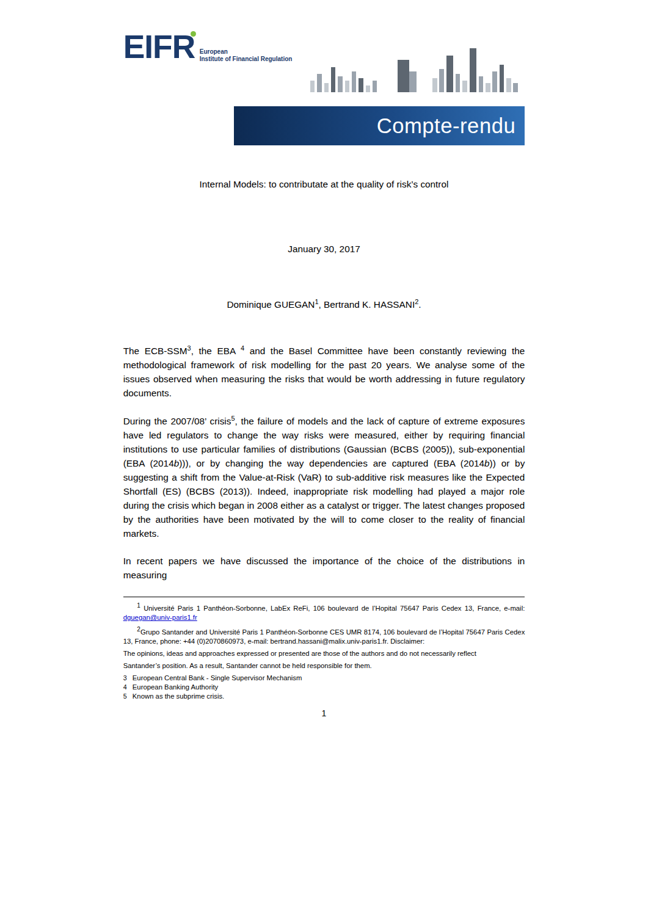EIFR
European Institute of Financial Regulation
Compte-rendu
Internal Models: to contributate at the quality of risk’s control
January 30, 2017
Dominique GUEGAN1, Bertrand K. HASSANI2.
The ECB-SSM3, the EBA 4 and the Basel Committee have been constantly reviewing the methodological framework of risk modelling for the past 20 years. We analyse some of the issues observed when measuring the risks that would be worth addressing in future regulatory documents.
During the 2007/08’ crisis5, the failure of models and the lack of capture of extreme exposures have led regulators to change the way risks were measured, either by requiring financial institutions to use particular families of distributions (Gaussian (BCBS (2005)), sub-exponential (EBA (2014b))), or by changing the way dependencies are captured (EBA (2014b)) or by suggesting a shift from the Value-at-Risk (VaR) to sub-additive risk measures like the Expected Shortfall (ES) (BCBS (2013)). Indeed, inappropriate risk modelling had played a major role during the crisis which began in 2008 either as a catalyst or trigger. The latest changes proposed by the authorities have been motivated by the will to come closer to the reality of financial markets.
In recent papers we have discussed the importance of the choice of the distributions in measuring
1 Université Paris 1 Panthéon-Sorbonne, LabEx ReFi, 106 boulevard de l’Hopital 75647 Paris Cedex 13, France, e-mail: dguegan@univ-paris1.fr
2 Grupo Santander and Université Paris 1 Panthéon-Sorbonne CES UMR 8174, 106 boulevard de l’Hopital 75647 Paris Cedex 13, France, phone: +44 (0)2070860973, e-mail: bertrand.hassani@malix.univ-paris1.fr. Disclaimer:
The opinions, ideas and approaches expressed or presented are those of the authors and do not necessarily reflect
Santander’s position. As a result, Santander cannot be held responsible for them.
3
European Central Bank - Single Supervisor Mechanism
4
European Banking Authority
5
Known as the subprime crisis.
1